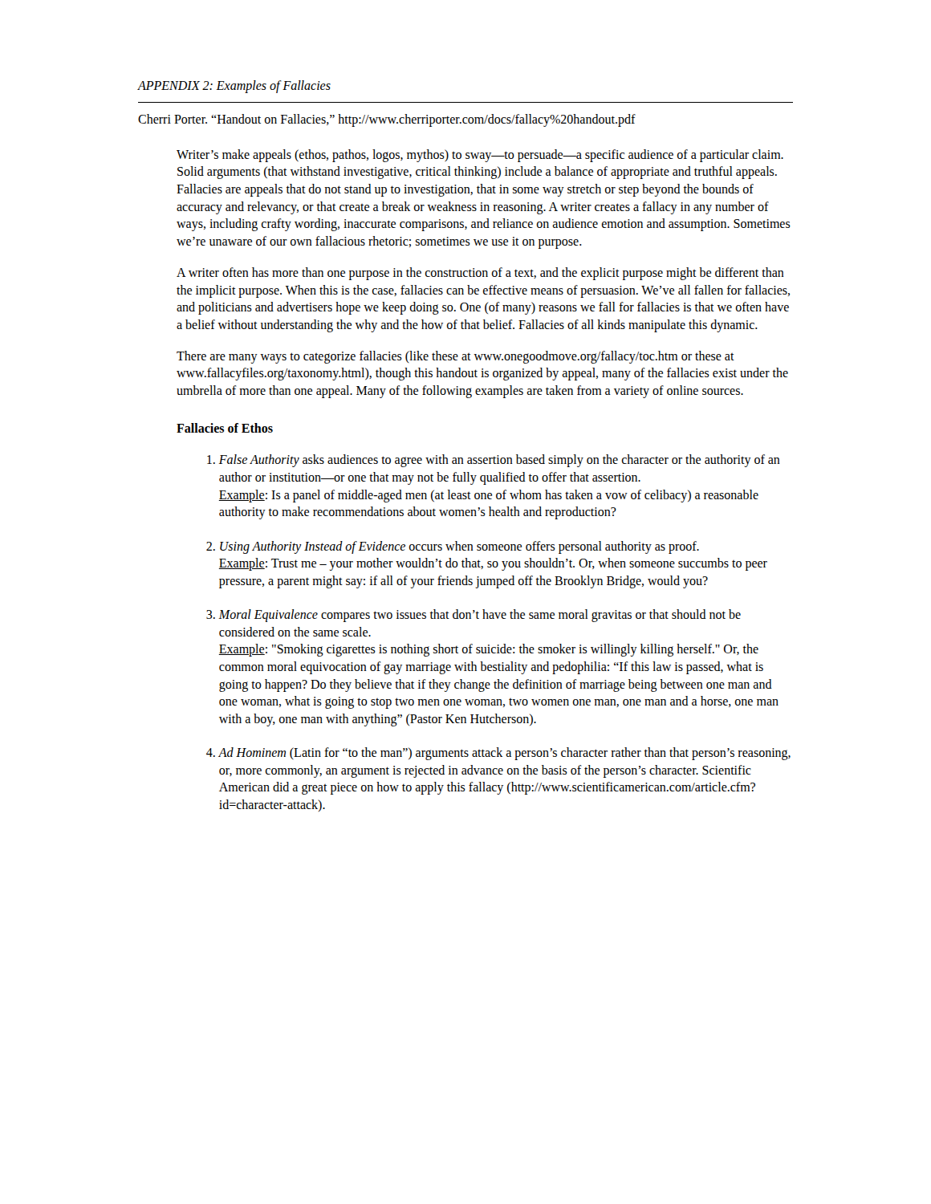APPENDIX 2: Examples of Fallacies
Cherri Porter. “Handout on Fallacies,” http://www.cherriporter.com/docs/fallacy%20handout.pdf
Writer’s make appeals (ethos, pathos, logos, mythos) to sway—to persuade—a specific audience of a particular claim. Solid arguments (that withstand investigative, critical thinking) include a balance of appropriate and truthful appeals. Fallacies are appeals that do not stand up to investigation, that in some way stretch or step beyond the bounds of accuracy and relevancy, or that create a break or weakness in reasoning. A writer creates a fallacy in any number of ways, including crafty wording, inaccurate comparisons, and reliance on audience emotion and assumption. Sometimes we’re unaware of our own fallacious rhetoric; sometimes we use it on purpose.
A writer often has more than one purpose in the construction of a text, and the explicit purpose might be different than the implicit purpose. When this is the case, fallacies can be effective means of persuasion. We’ve all fallen for fallacies, and politicians and advertisers hope we keep doing so. One (of many) reasons we fall for fallacies is that we often have a belief without understanding the why and the how of that belief. Fallacies of all kinds manipulate this dynamic.
There are many ways to categorize fallacies (like these at www.onegoodmove.org/fallacy/toc.htm or these at www.fallacyfiles.org/taxonomy.html), though this handout is organized by appeal, many of the fallacies exist under the umbrella of more than one appeal. Many of the following examples are taken from a variety of online sources.
Fallacies of Ethos
False Authority asks audiences to agree with an assertion based simply on the character or the authority of an author or institution—or one that may not be fully qualified to offer that assertion.
Example: Is a panel of middle-aged men (at least one of whom has taken a vow of celibacy) a reasonable authority to make recommendations about women’s health and reproduction?
Using Authority Instead of Evidence occurs when someone offers personal authority as proof.
Example: Trust me – your mother wouldn’t do that, so you shouldn’t. Or, when someone succumbs to peer pressure, a parent might say: if all of your friends jumped off the Brooklyn Bridge, would you?
Moral Equivalence compares two issues that don’t have the same moral gravitas or that should not be considered on the same scale.
Example: "Smoking cigarettes is nothing short of suicide: the smoker is willingly killing herself." Or, the common moral equivocation of gay marriage with bestiality and pedophilia: “If this law is passed, what is going to happen? Do they believe that if they change the definition of marriage being between one man and one woman, what is going to stop two men one woman, two women one man, one man and a horse, one man with a boy, one man with anything” (Pastor Ken Hutcherson).
Ad Hominem (Latin for “to the man”) arguments attack a person’s character rather than that person’s reasoning, or, more commonly, an argument is rejected in advance on the basis of the person’s character. Scientific American did a great piece on how to apply this fallacy (http://www.scientificamerican.com/article.cfm?id=character-attack).